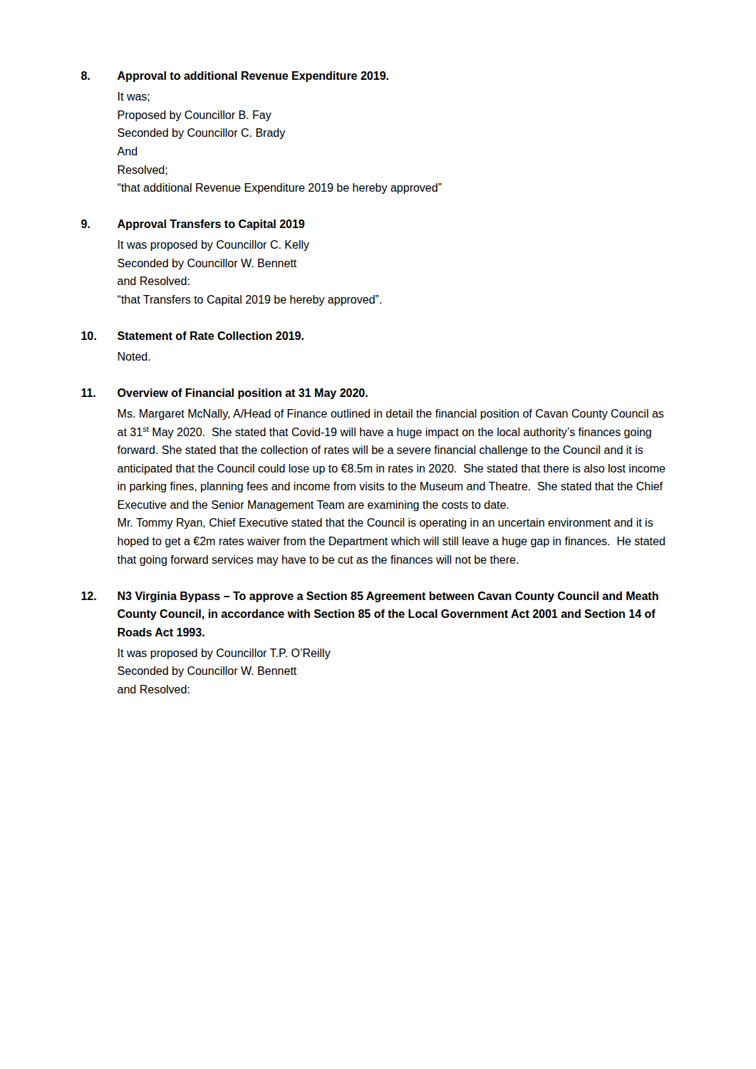8. Approval to additional Revenue Expenditure 2019.
It was;
Proposed by Councillor B. Fay
Seconded by Councillor C. Brady
And
Resolved;
“that additional Revenue Expenditure 2019 be hereby approved”
9. Approval Transfers to Capital 2019
It was proposed by Councillor C. Kelly
Seconded by Councillor W. Bennett
and Resolved:
“that Transfers to Capital 2019 be hereby approved”.
10. Statement of Rate Collection 2019.
Noted.
11. Overview of Financial position at 31 May 2020.
Ms. Margaret McNally, A/Head of Finance outlined in detail the financial position of Cavan County Council as at 31st May 2020. She stated that Covid-19 will have a huge impact on the local authority’s finances going forward. She stated that the collection of rates will be a severe financial challenge to the Council and it is anticipated that the Council could lose up to €8.5m in rates in 2020. She stated that there is also lost income in parking fines, planning fees and income from visits to the Museum and Theatre. She stated that the Chief Executive and the Senior Management Team are examining the costs to date.
Mr. Tommy Ryan, Chief Executive stated that the Council is operating in an uncertain environment and it is hoped to get a €2m rates waiver from the Department which will still leave a huge gap in finances. He stated that going forward services may have to be cut as the finances will not be there.
12. N3 Virginia Bypass – To approve a Section 85 Agreement between Cavan County Council and Meath County Council, in accordance with Section 85 of the Local Government Act 2001 and Section 14 of Roads Act 1993.
It was proposed by Councillor T.P. O’Reilly
Seconded by Councillor W. Bennett
and Resolved: